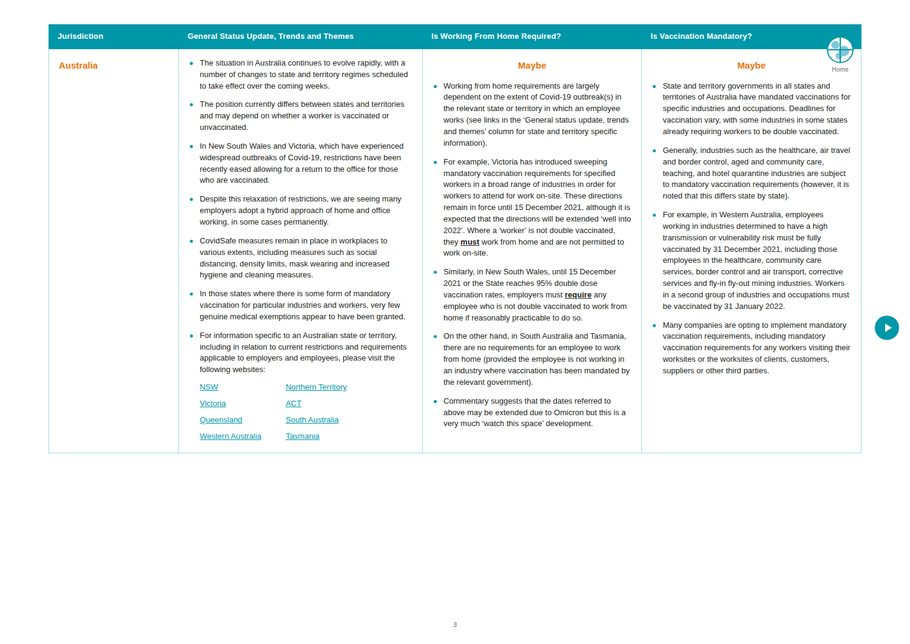Home
| Jurisdiction | General Status Update, Trends and Themes | Is Working From Home Required? | Is Vaccination Mandatory? |
| --- | --- | --- | --- |
| Australia | The situation in Australia continues to evolve rapidly, with a number of changes to state and territory regimes scheduled to take effect over the coming weeks. The position currently differs between states and territories and may depend on whether a worker is vaccinated or unvaccinated. In New South Wales and Victoria, which have experienced widespread outbreaks of Covid-19, restrictions have been recently eased allowing for a return to the office for those who are vaccinated. Despite this relaxation of restrictions, we are seeing many employers adopt a hybrid approach of home and office working, in some cases permanently. CovidSafe measures remain in place in workplaces to various extents, including measures such as social distancing, density limits, mask wearing and increased hygiene and cleaning measures. In those states where there is some form of mandatory vaccination for particular industries and workers, very few genuine medical exemptions appear to have been granted. For information specific to an Australian state or territory, including in relation to current restrictions and requirements applicable to employers and employees, please visit the following websites: NSW Victoria Queensland Western Australia Northern Territory ACT South Australia Tasmania | Maybe Working from home requirements are largely dependent on the extent of Covid-19 outbreak(s) in the relevant state or territory in which an employee works (see links in the ‘General status update, trends and themes’ column for state and territory specific information). For example, Victoria has introduced sweeping mandatory vaccination requirements for specified workers in a broad range of industries in order for workers to attend for work on-site. These directions remain in force until 15 December 2021, although it is expected that the directions will be extended ‘well into 2022’. Where a ‘worker’ is not double vaccinated, they must work from home and are not permitted to work on-site. Similarly, in New South Wales, until 15 December 2021 or the State reaches 95% double dose vaccination rates, employers must require any employee who is not double vaccinated to work from home if reasonably practicable to do so. On the other hand, in South Australia and Tasmania, there are no requirements for an employee to work from home (provided the employee is not working in an industry where vaccination has been mandated by the relevant government). Commentary suggests that the dates referred to above may be extended due to Omicron but this is a very much ‘watch this space’ development. | Maybe State and territory governments in all states and territories of Australia have mandated vaccinations for specific industries and occupations. Deadlines for vaccination vary, with some industries in some states already requiring workers to be double vaccinated. Generally, industries such as the healthcare, air travel and border control, aged and community care, teaching, and hotel quarantine industries are subject to mandatory vaccination requirements (however, it is noted that this differs state by state). For example, in Western Australia, employees working in industries determined to have a high transmission or vulnerability risk must be fully vaccinated by 31 December 2021, including those employees in the healthcare, community care services, border control and air transport, corrective services and fly-in fly-out mining industries. Workers in a second group of industries and occupations must be vaccinated by 31 January 2022. Many companies are opting to implement mandatory vaccination requirements, including mandatory vaccination requirements for any workers visiting their worksites or the worksites of clients, customers, suppliers or other third parties. |
3